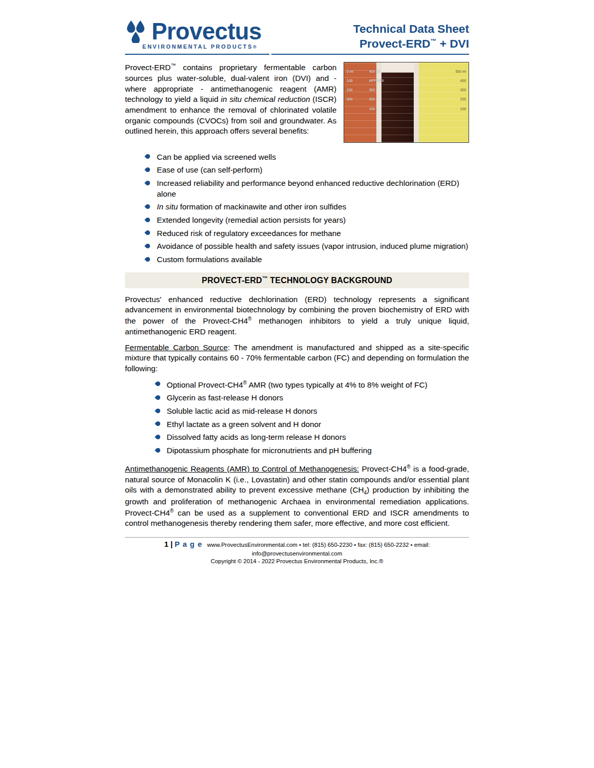Provectus
ENVIRONMENTAL PRODUCTS®
Technical Data Sheet
Provect-ERD™ + DVI
0 ml
100
200
300
400 ml
APPROX
300
200
100
500 ml
400
300
200
100
Provect-ERD™ contains proprietary fermentable carbon sources plus water-soluble, dual-valent iron (DVI) and - where appropriate - antimethanogenic reagent (AMR) technology to yield a liquid in situ chemical reduction (ISCR) amendment to enhance the removal of chlorinated volatile organic compounds (CVOCs) from soil and groundwater. As outlined herein, this approach offers several benefits:
Can be applied via screened wells
Ease of use (can self-perform)
Increased reliability and performance beyond enhanced reductive dechlorination (ERD) alone
In situ formation of mackinawite and other iron sulfides
Extended longevity (remedial action persists for years)
Reduced risk of regulatory exceedances for methane
Avoidance of possible health and safety issues (vapor intrusion, induced plume migration)
Custom formulations available
PROVECT-ERD™ TECHNOLOGY BACKGROUND
Provectus' enhanced reductive dechlorination (ERD) technology represents a significant advancement in environmental biotechnology by combining the proven biochemistry of ERD with the power of the Provect-CH4® methanogen inhibitors to yield a truly unique liquid, antimethanogenic ERD reagent.
Fermentable Carbon Source: The amendment is manufactured and shipped as a site-specific mixture that typically contains 60 - 70% fermentable carbon (FC) and depending on formulation the following:
Optional Provect-CH4® AMR (two types typically at 4% to 8% weight of FC)
Glycerin as fast-release H donors
Soluble lactic acid as mid-release H donors
Ethyl lactate as a green solvent and H donor
Dissolved fatty acids as long-term release H donors
Dipotassium phosphate for micronutrients and pH buffering
Antimethanogenic Reagents (AMR) to Control of Methanogenesis: Provect-CH4® is a food-grade, natural source of Monacolin K (i.e., Lovastatin) and other statin compounds and/or essential plant oils with a demonstrated ability to prevent excessive methane (CH4) production by inhibiting the growth and proliferation of methanogenic Archaea in environmental remediation applications. Provect-CH4® can be used as a supplement to conventional ERD and ISCR amendments to control methanogenesis thereby rendering them safer, more effective, and more cost efficient.
1 | P a g e www.ProvectusEnvironmental.com • tel: (815) 650-2230 • fax: (815) 650-2232 • email: info@provectusenvironmental.com Copyright © 2014 - 2022 Provectus Environmental Products, Inc.®